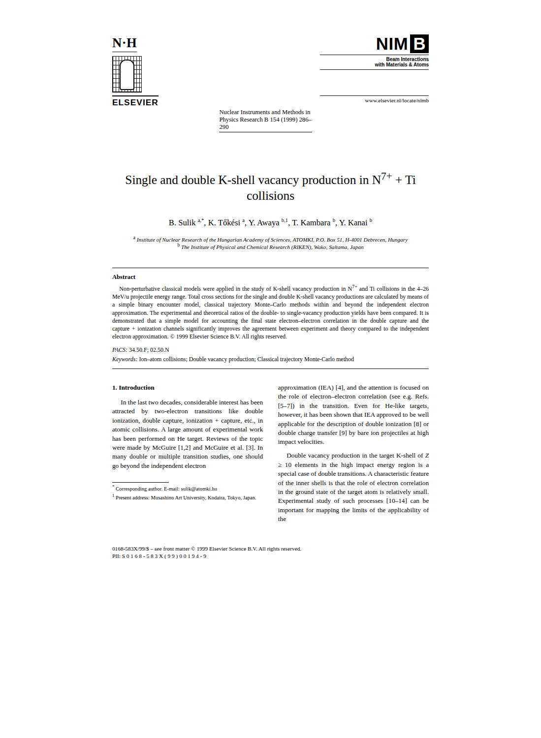N·H
ELSEVIER
Nuclear Instruments and Methods in Physics Research B 154 (1999) 286–290
NIMB
Beam Interactions
with Materials & Atoms
www.elsevier.nl/locate/nimb
Single and double K-shell vacancy production in N7+ + Ti collisions
B. Sulik a,*, K. Tőkési a, Y. Awaya b,1, T. Kambara b, Y. Kanai b
a Institute of Nuclear Research of the Hungarian Academy of Sciences, ATOMKI, P.O. Box 51, H-4001 Debrecen, Hungary
b The Institute of Physical and Chemical Research (RIKEN), Wako, Saitama, Japan
Abstract
Non-perturbative classical models were applied in the study of K-shell vacancy production in N7+ and Ti collisions in the 4–26 MeV/u projectile energy range. Total cross sections for the single and double K-shell vacancy productions are calculated by means of a simple binary encounter model, classical trajectory Monte–Carlo methods within and beyond the independent electron approximation. The experimental and theoretical ratios of the double- to single-vacancy production yields have been compared. It is demonstrated that a simple model for accounting the final state electron–electron correlation in the double capture and the capture + ionization channels significantly improves the agreement between experiment and theory compared to the independent electron approximation. © 1999 Elsevier Science B.V. All rights reserved.
PACS: 34.50.F; 02.50.N
Keywords: Ion–atom collisions; Double vacancy production; Classical trajectory Monte-Carlo method
1. Introduction
In the last two decades, considerable interest has been attracted by two-electron transitions like double ionization, double capture, ionization + capture, etc., in atomic collisions. A large amount of experimental work has been performed on He target. Reviews of the topic were made by McGuire [1,2] and McGuire et al. [3]. In many double or multiple transition studies, one should go beyond the independent electron
* Corresponding author. E-mail: sulik@atomki.hu
1 Present address: Musashino Art University, Kodaira, Tokyo, Japan.
approximation (IEA) [4], and the attention is focused on the role of electron–electron correlation (see e.g. Refs. [5–7]) in the transition. Even for He-like targets, however, it has been shown that IEA approved to be well applicable for the description of double ionization [8] or double charge transfer [9] by bare ion projectiles at high impact velocities.
Double vacancy production in the target K-shell of Z ≥ 10 elements in the high impact energy region is a special case of double transitions. A characteristic feature of the inner shells is that the role of electron correlation in the ground state of the target atom is relatively small. Experimental study of such processes [10–14] can be important for mapping the limits of the applicability of the
0168-583X/99/$ – see front matter © 1999 Elsevier Science B.V. All rights reserved.
PII: S 0 1 6 8 - 5 8 3 X ( 9 9 ) 0 0 1 9 4 - 9